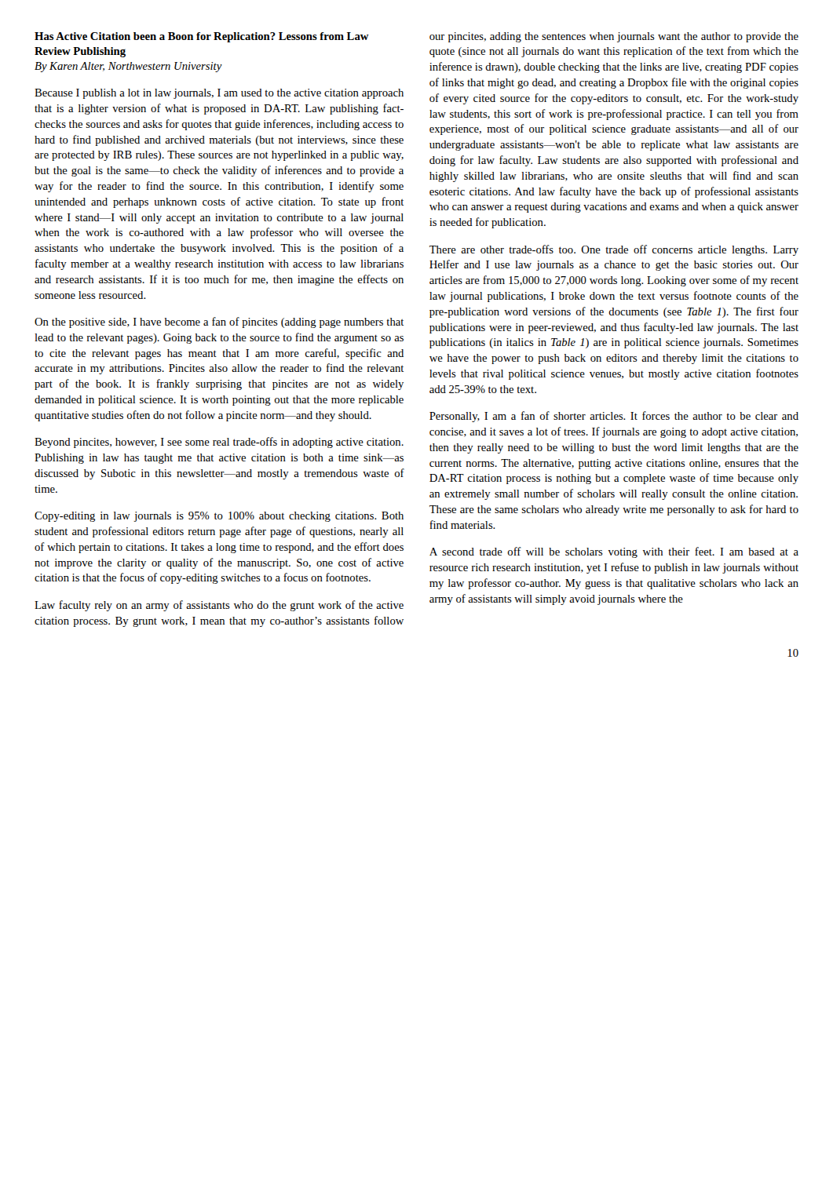Has Active Citation been a Boon for Replication? Lessons from Law Review Publishing
By Karen Alter, Northwestern University
Because I publish a lot in law journals, I am used to the active citation approach that is a lighter version of what is proposed in DA-RT. Law publishing fact-checks the sources and asks for quotes that guide inferences, including access to hard to find published and archived materials (but not interviews, since these are protected by IRB rules). These sources are not hyperlinked in a public way, but the goal is the same—to check the validity of inferences and to provide a way for the reader to find the source. In this contribution, I identify some unintended and perhaps unknown costs of active citation. To state up front where I stand—I will only accept an invitation to contribute to a law journal when the work is co-authored with a law professor who will oversee the assistants who undertake the busywork involved. This is the position of a faculty member at a wealthy research institution with access to law librarians and research assistants. If it is too much for me, then imagine the effects on someone less resourced.
On the positive side, I have become a fan of pincites (adding page numbers that lead to the relevant pages). Going back to the source to find the argument so as to cite the relevant pages has meant that I am more careful, specific and accurate in my attributions. Pincites also allow the reader to find the relevant part of the book. It is frankly surprising that pincites are not as widely demanded in political science. It is worth pointing out that the more replicable quantitative studies often do not follow a pincite norm—and they should.
Beyond pincites, however, I see some real trade-offs in adopting active citation. Publishing in law has taught me that active citation is both a time sink—as discussed by Subotic in this newsletter—and mostly a tremendous waste of time.
Copy-editing in law journals is 95% to 100% about checking citations. Both student and professional editors return page after page of questions, nearly all of which pertain to citations. It takes a long time to respond, and the effort does not improve the clarity or quality of the manuscript. So, one cost of active citation is that the focus of copy-editing switches to a focus on footnotes.
Law faculty rely on an army of assistants who do the grunt work of the active citation process. By grunt work, I mean that my co-author’s assistants follow our pincites, adding the sentences when journals want the author to provide the quote (since not all journals do want this replication of the text from which the inference is drawn), double checking that the links are live, creating PDF copies of links that might go dead, and creating a Dropbox file with the original copies of every cited source for the copy-editors to consult, etc. For the work-study law students, this sort of work is pre-professional practice. I can tell you from experience, most of our political science graduate assistants—and all of our undergraduate assistants—won't be able to replicate what law assistants are doing for law faculty. Law students are also supported with professional and highly skilled law librarians, who are onsite sleuths that will find and scan esoteric citations. And law faculty have the back up of professional assistants who can answer a request during vacations and exams and when a quick answer is needed for publication.
There are other trade-offs too. One trade off concerns article lengths. Larry Helfer and I use law journals as a chance to get the basic stories out. Our articles are from 15,000 to 27,000 words long. Looking over some of my recent law journal publications, I broke down the text versus footnote counts of the pre-publication word versions of the documents (see Table 1). The first four publications were in peer-reviewed, and thus faculty-led law journals. The last publications (in italics in Table 1) are in political science journals. Sometimes we have the power to push back on editors and thereby limit the citations to levels that rival political science venues, but mostly active citation footnotes add 25-39% to the text.
Personally, I am a fan of shorter articles. It forces the author to be clear and concise, and it saves a lot of trees. If journals are going to adopt active citation, then they really need to be willing to bust the word limit lengths that are the current norms. The alternative, putting active citations online, ensures that the DA-RT citation process is nothing but a complete waste of time because only an extremely small number of scholars will really consult the online citation. These are the same scholars who already write me personally to ask for hard to find materials.
A second trade off will be scholars voting with their feet. I am based at a resource rich research institution, yet I refuse to publish in law journals without my law professor co-author. My guess is that qualitative scholars who lack an army of assistants will simply avoid journals where the
10